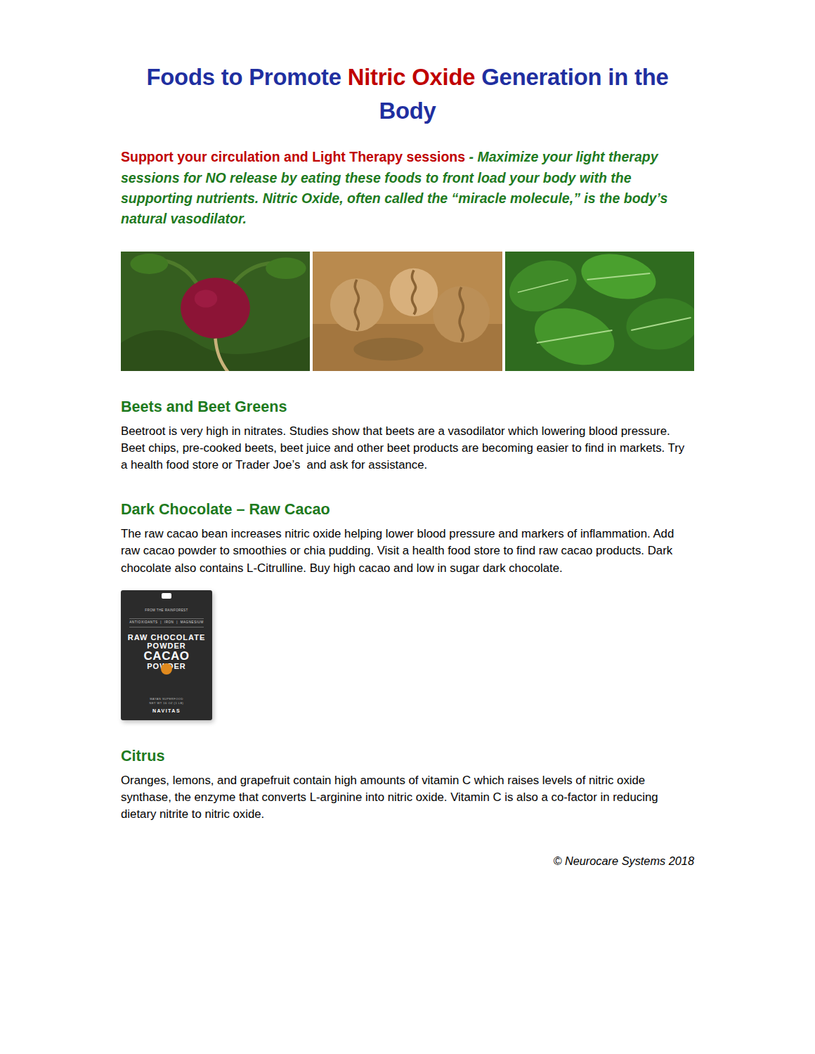Foods to Promote Nitric Oxide Generation in the Body
Support your circulation and Light Therapy sessions - Maximize your light therapy sessions for NO release by eating these foods to front load your body with the supporting nutrients. Nitric Oxide, often called the “miracle molecule,” is the body’s natural vasodilator.
Beets and Beet Greens
Beetroot is very high in nitrates. Studies show that beets are a vasodilator which lowering blood pressure. Beet chips, pre-cooked beets, beet juice and other beet products are becoming easier to find in markets. Try a health food store or Trader Joe’s and ask for assistance.
Dark Chocolate – Raw Cacao
The raw cacao bean increases nitric oxide helping lower blood pressure and markers of inflammation. Add raw cacao powder to smoothies or chia pudding. Visit a health food store to find raw cacao products. Dark chocolate also contains L-Citrulline. Buy high cacao and low in sugar dark chocolate.
FROM THE RAINFOREST
ANTIOXIDANTS | IRON | MAGNESIUM
RAW CHOCOLATE POWDER CACAO POWDER
MAYAN SUPERFOOD
NET WT 16 OZ (1 LB)
NAVITAS
Citrus
Oranges, lemons, and grapefruit contain high amounts of vitamin C which raises levels of nitric oxide synthase, the enzyme that converts L-arginine into nitric oxide. Vitamin C is also a co-factor in reducing dietary nitrite to nitric oxide.
© Neurocare Systems 2018